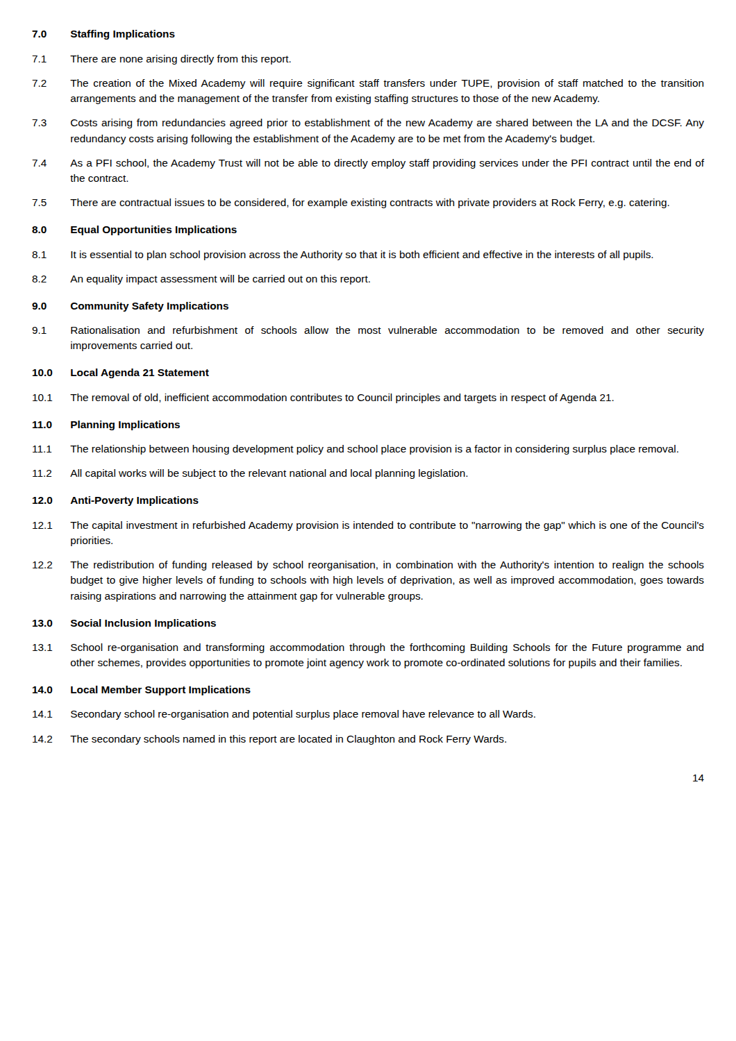7.0
Staffing Implications
7.1
There are none arising directly from this report.
7.2
The creation of the Mixed Academy will require significant staff transfers under TUPE, provision of staff matched to the transition arrangements and the management of the transfer from existing staffing structures to those of the new Academy.
7.3
Costs arising from redundancies agreed prior to establishment of the new Academy are shared between the LA and the DCSF. Any redundancy costs arising following the establishment of the Academy are to be met from the Academy's budget.
7.4
As a PFI school, the Academy Trust will not be able to directly employ staff providing services under the PFI contract until the end of the contract.
7.5
There are contractual issues to be considered, for example existing contracts with private providers at Rock Ferry, e.g. catering.
8.0
Equal Opportunities Implications
8.1
It is essential to plan school provision across the Authority so that it is both efficient and effective in the interests of all pupils.
8.2
An equality impact assessment will be carried out on this report.
9.0
Community Safety Implications
9.1
Rationalisation and refurbishment of schools allow the most vulnerable accommodation to be removed and other security improvements carried out.
10.0
Local Agenda 21 Statement
10.1
The removal of old, inefficient accommodation contributes to Council principles and targets in respect of Agenda 21.
11.0
Planning Implications
11.1
The relationship between housing development policy and school place provision is a factor in considering surplus place removal.
11.2
All capital works will be subject to the relevant national and local planning legislation.
12.0
Anti-Poverty Implications
12.1
The capital investment in refurbished Academy provision is intended to contribute to "narrowing the gap" which is one of the Council's priorities.
12.2
The redistribution of funding released by school reorganisation, in combination with the Authority's intention to realign the schools budget to give higher levels of funding to schools with high levels of deprivation, as well as improved accommodation, goes towards raising aspirations and narrowing the attainment gap for vulnerable groups.
13.0
Social Inclusion Implications
13.1
School re-organisation and transforming accommodation through the forthcoming Building Schools for the Future programme and other schemes, provides opportunities to promote joint agency work to promote co-ordinated solutions for pupils and their families.
14.0
Local Member Support Implications
14.1
Secondary school re-organisation and potential surplus place removal have relevance to all Wards.
14.2
The secondary schools named in this report are located in Claughton and Rock Ferry Wards.
14